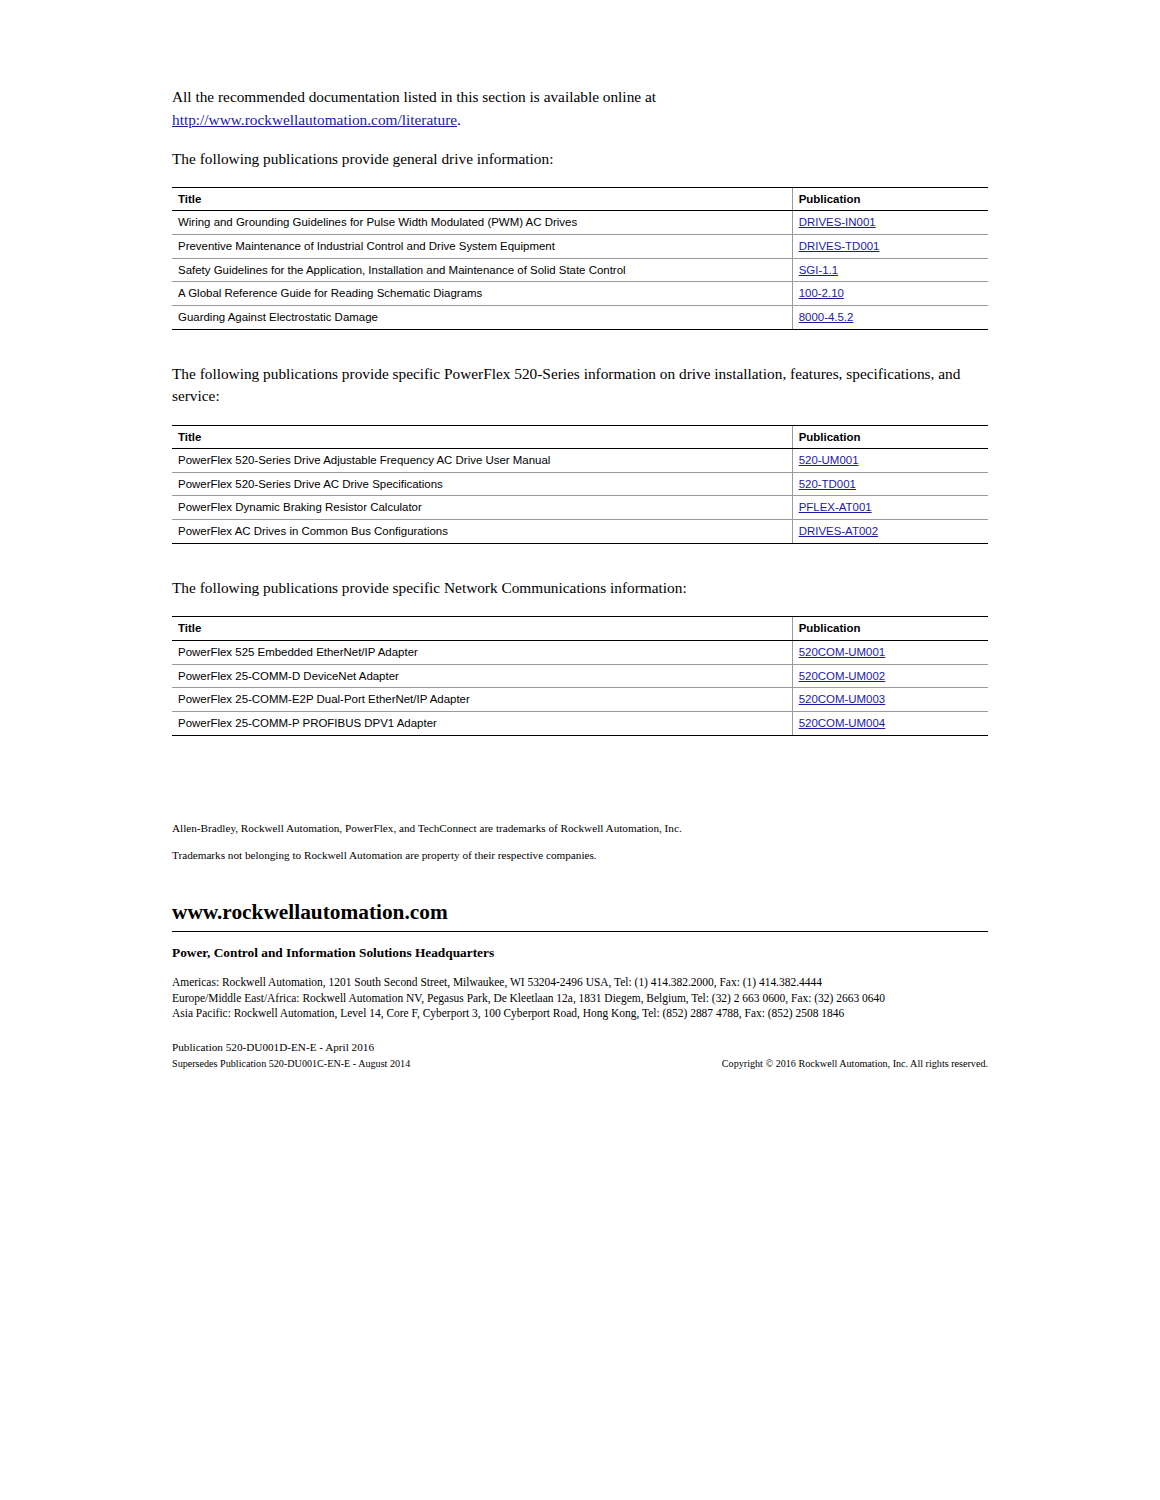All the recommended documentation listed in this section is available online at
http://www.rockwellautomation.com/literature.
The following publications provide general drive information:
| Title | Publication |
| --- | --- |
| Wiring and Grounding Guidelines for Pulse Width Modulated (PWM) AC Drives | DRIVES-IN001 |
| Preventive Maintenance of Industrial Control and Drive System Equipment | DRIVES-TD001 |
| Safety Guidelines for the Application, Installation and Maintenance of Solid State Control | SGI-1.1 |
| A Global Reference Guide for Reading Schematic Diagrams | 100-2.10 |
| Guarding Against Electrostatic Damage | 8000-4.5.2 |
The following publications provide specific PowerFlex 520-Series information on drive installation, features, specifications, and service:
| Title | Publication |
| --- | --- |
| PowerFlex 520-Series Drive Adjustable Frequency AC Drive User Manual | 520-UM001 |
| PowerFlex 520-Series Drive AC Drive Specifications | 520-TD001 |
| PowerFlex Dynamic Braking Resistor Calculator | PFLEX-AT001 |
| PowerFlex AC Drives in Common Bus Configurations | DRIVES-AT002 |
The following publications provide specific Network Communications information:
| Title | Publication |
| --- | --- |
| PowerFlex 525 Embedded EtherNet/IP Adapter | 520COM-UM001 |
| PowerFlex 25-COMM-D DeviceNet Adapter | 520COM-UM002 |
| PowerFlex 25-COMM-E2P Dual-Port EtherNet/IP Adapter | 520COM-UM003 |
| PowerFlex 25-COMM-P PROFIBUS DPV1 Adapter | 520COM-UM004 |
Allen-Bradley, Rockwell Automation, PowerFlex, and TechConnect are trademarks of Rockwell Automation, Inc.
Trademarks not belonging to Rockwell Automation are property of their respective companies.
www.rockwellautomation.com
Power, Control and Information Solutions Headquarters
Americas: Rockwell Automation, 1201 South Second Street, Milwaukee, WI 53204-2496 USA, Tel: (1) 414.382.2000, Fax: (1) 414.382.4444
Europe/Middle East/Africa: Rockwell Automation NV, Pegasus Park, De Kleetlaan 12a, 1831 Diegem, Belgium, Tel: (32) 2 663 0600, Fax: (32) 2663 0640
Asia Pacific: Rockwell Automation, Level 14, Core F, Cyberport 3, 100 Cyberport Road, Hong Kong, Tel: (852) 2887 4788, Fax: (852) 2508 1846
Publication 520-DU001D-EN-E - April 2016
Supersedes Publication 520-DU001C-EN-E - August 2014 Copyright © 2016 Rockwell Automation, Inc. All rights reserved.